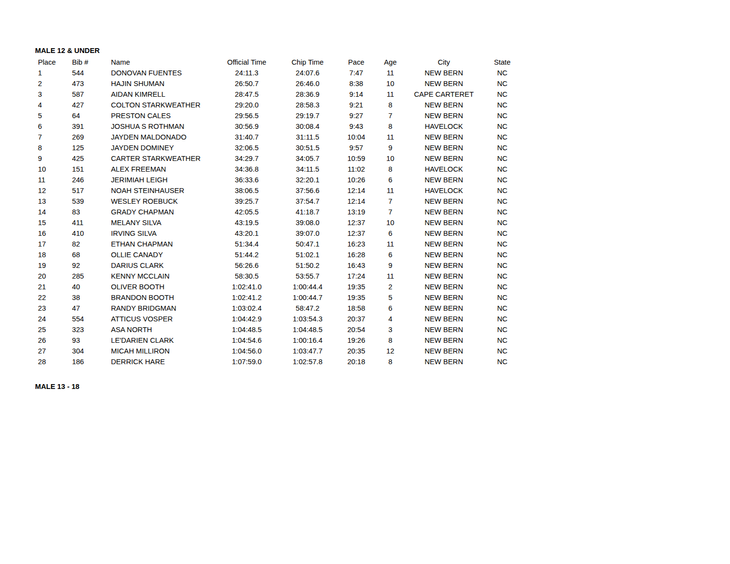MALE 12 & UNDER
| Place | Bib # | Name | Official Time | Chip Time | Pace | Age | City | State |
| --- | --- | --- | --- | --- | --- | --- | --- | --- |
| 1 | 544 | DONOVAN FUENTES | 24:11.3 | 24:07.6 | 7:47 | 11 | NEW BERN | NC |
| 2 | 473 | HAJIN SHUMAN | 26:50.7 | 26:46.0 | 8:38 | 10 | NEW BERN | NC |
| 3 | 587 | AIDAN KIMRELL | 28:47.5 | 28:36.9 | 9:14 | 11 | CAPE CARTERET | NC |
| 4 | 427 | COLTON STARKWEATHER | 29:20.0 | 28:58.3 | 9:21 | 8 | NEW BERN | NC |
| 5 | 64 | PRESTON CALES | 29:56.5 | 29:19.7 | 9:27 | 7 | NEW BERN | NC |
| 6 | 391 | JOSHUA S ROTHMAN | 30:56.9 | 30:08.4 | 9:43 | 8 | HAVELOCK | NC |
| 7 | 269 | JAYDEN MALDONADO | 31:40.7 | 31:11.5 | 10:04 | 11 | NEW BERN | NC |
| 8 | 125 | JAYDEN DOMINEY | 32:06.5 | 30:51.5 | 9:57 | 9 | NEW BERN | NC |
| 9 | 425 | CARTER STARKWEATHER | 34:29.7 | 34:05.7 | 10:59 | 10 | NEW BERN | NC |
| 10 | 151 | ALEX FREEMAN | 34:36.8 | 34:11.5 | 11:02 | 8 | HAVELOCK | NC |
| 11 | 246 | JERIMIAH LEIGH | 36:33.6 | 32:20.1 | 10:26 | 6 | NEW BERN | NC |
| 12 | 517 | NOAH STEINHAUSER | 38:06.5 | 37:56.6 | 12:14 | 11 | HAVELOCK | NC |
| 13 | 539 | WESLEY ROEBUCK | 39:25.7 | 37:54.7 | 12:14 | 7 | NEW BERN | NC |
| 14 | 83 | GRADY CHAPMAN | 42:05.5 | 41:18.7 | 13:19 | 7 | NEW BERN | NC |
| 15 | 411 | MELANY SILVA | 43:19.5 | 39:08.0 | 12:37 | 10 | NEW BERN | NC |
| 16 | 410 | IRVING SILVA | 43:20.1 | 39:07.0 | 12:37 | 6 | NEW BERN | NC |
| 17 | 82 | ETHAN CHAPMAN | 51:34.4 | 50:47.1 | 16:23 | 11 | NEW BERN | NC |
| 18 | 68 | OLLIE CANADY | 51:44.2 | 51:02.1 | 16:28 | 6 | NEW BERN | NC |
| 19 | 92 | DARIUS CLARK | 56:26.6 | 51:50.2 | 16:43 | 9 | NEW BERN | NC |
| 20 | 285 | KENNY MCCLAIN | 58:30.5 | 53:55.7 | 17:24 | 11 | NEW BERN | NC |
| 21 | 40 | OLIVER BOOTH | 1:02:41.0 | 1:00:44.4 | 19:35 | 2 | NEW BERN | NC |
| 22 | 38 | BRANDON BOOTH | 1:02:41.2 | 1:00:44.7 | 19:35 | 5 | NEW BERN | NC |
| 23 | 47 | RANDY BRIDGMAN | 1:03:02.4 | 58:47.2 | 18:58 | 6 | NEW BERN | NC |
| 24 | 554 | ATTICUS VOSPER | 1:04:42.9 | 1:03:54.3 | 20:37 | 4 | NEW BERN | NC |
| 25 | 323 | ASA NORTH | 1:04:48.5 | 1:04:48.5 | 20:54 | 3 | NEW BERN | NC |
| 26 | 93 | LE'DARIEN CLARK | 1:04:54.6 | 1:00:16.4 | 19:26 | 8 | NEW BERN | NC |
| 27 | 304 | MICAH MILLIRON | 1:04:56.0 | 1:03:47.7 | 20:35 | 12 | NEW BERN | NC |
| 28 | 186 | DERRICK HARE | 1:07:59.0 | 1:02:57.8 | 20:18 | 8 | NEW BERN | NC |
MALE 13 - 18